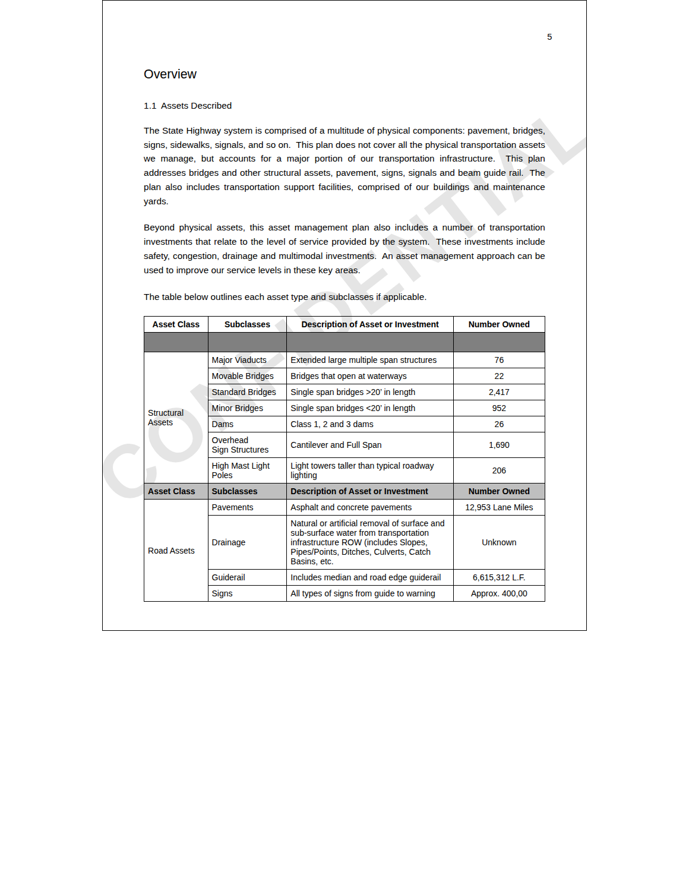CONFIDENTIAL
5
Overview
1.1 Assets Described
The State Highway system is comprised of a multitude of physical components: pavement, bridges, signs, sidewalks, signals, and so on. This plan does not cover all the physical transportation assets we manage, but accounts for a major portion of our transportation infrastructure. This plan addresses bridges and other structural assets, pavement, signs, signals and beam guide rail. The plan also includes transportation support facilities, comprised of our buildings and maintenance yards.
Beyond physical assets, this asset management plan also includes a number of transportation investments that relate to the level of service provided by the system. These investments include safety, congestion, drainage and multimodal investments. An asset management approach can be used to improve our service levels in these key areas.
The table below outlines each asset type and subclasses if applicable.
| Asset Class | Subclasses | Description of Asset or Investment | Number Owned |
| --- | --- | --- | --- |
| Structural Assets | Major Viaducts | Extended large multiple span structures | 76 |
| Movable Bridges | Bridges that open at waterways | 22 |
| Standard Bridges | Single span bridges >20’ in length | 2,417 |
| Minor Bridges | Single span bridges <20’ in length | 952 |
| Dams | Class 1, 2 and 3 dams | 26 |
| Overhead Sign Structures | Cantilever and Full Span | 1,690 |
| High Mast Light Poles | Light towers taller than typical roadway lighting | 206 |
| Asset Class | Subclasses | Description of Asset or Investment | Number Owned |
| Road Assets | Pavements | Asphalt and concrete pavements | 12,953 Lane Miles |
| Drainage | Natural or artificial removal of surface and sub-surface water from transportation infrastructure ROW (includes Slopes, Pipes/Points, Ditches, Culverts, Catch Basins, etc. | Unknown |
| Guiderail | Includes median and road edge guiderail | 6,615,312 L.F. |
| Signs | All types of signs from guide to warning | Approx. 400,00 |